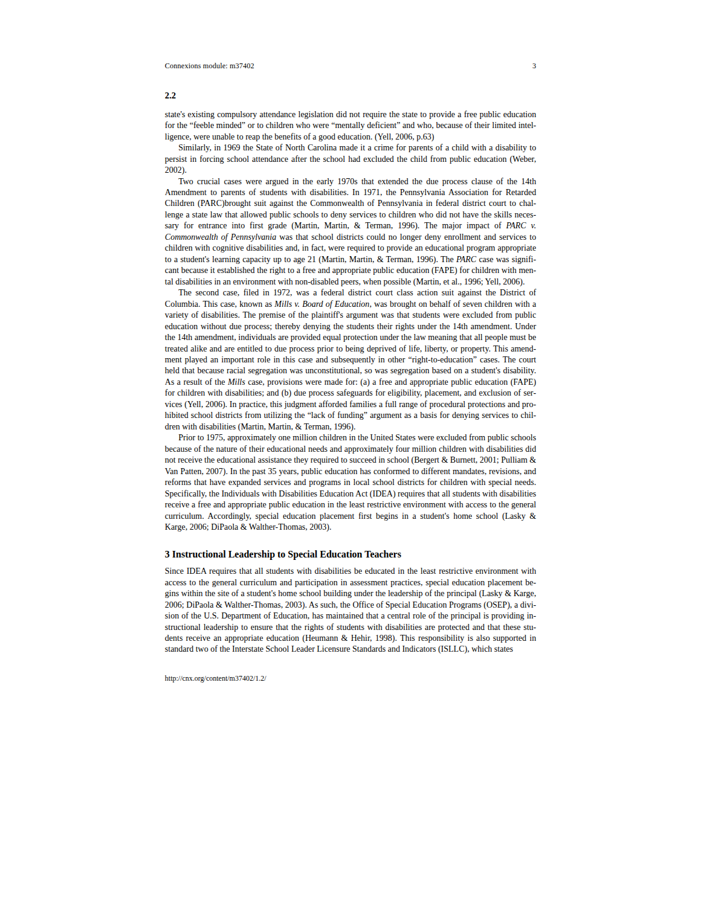Connexions module: m37402 3
2.2
state's existing compulsory attendance legislation did not require the state to provide a free public education for the “feeble minded” or to children who were “mentally deficient” and who, because of their limited intelligence, were unable to reap the benefits of a good education. (Yell, 2006, p.63)
Similarly, in 1969 the State of North Carolina made it a crime for parents of a child with a disability to persist in forcing school attendance after the school had excluded the child from public education (Weber, 2002).
Two crucial cases were argued in the early 1970s that extended the due process clause of the 14th Amendment to parents of students with disabilities. In 1971, the Pennsylvania Association for Retarded Children (PARC)brought suit against the Commonwealth of Pennsylvania in federal district court to challenge a state law that allowed public schools to deny services to children who did not have the skills necessary for entrance into first grade (Martin, Martin, & Terman, 1996). The major impact of PARC v. Commonwealth of Pennsylvania was that school districts could no longer deny enrollment and services to children with cognitive disabilities and, in fact, were required to provide an educational program appropriate to a student's learning capacity up to age 21 (Martin, Martin, & Terman, 1996). The PARC case was significant because it established the right to a free and appropriate public education (FAPE) for children with mental disabilities in an environment with non-disabled peers, when possible (Martin, et al., 1996; Yell, 2006).
The second case, filed in 1972, was a federal district court class action suit against the District of Columbia. This case, known as Mills v. Board of Education, was brought on behalf of seven children with a variety of disabilities. The premise of the plaintiff's argument was that students were excluded from public education without due process; thereby denying the students their rights under the 14th amendment. Under the 14th amendment, individuals are provided equal protection under the law meaning that all people must be treated alike and are entitled to due process prior to being deprived of life, liberty, or property. This amendment played an important role in this case and subsequently in other “right-to-education” cases. The court held that because racial segregation was unconstitutional, so was segregation based on a student's disability. As a result of the Mills case, provisions were made for: (a) a free and appropriate public education (FAPE) for children with disabilities; and (b) due process safeguards for eligibility, placement, and exclusion of services (Yell, 2006). In practice, this judgment afforded families a full range of procedural protections and prohibited school districts from utilizing the “lack of funding” argument as a basis for denying services to children with disabilities (Martin, Martin, & Terman, 1996).
Prior to 1975, approximately one million children in the United States were excluded from public schools because of the nature of their educational needs and approximately four million children with disabilities did not receive the educational assistance they required to succeed in school (Bergert & Burnett, 2001; Pulliam & Van Patten, 2007). In the past 35 years, public education has conformed to different mandates, revisions, and reforms that have expanded services and programs in local school districts for children with special needs. Specifically, the Individuals with Disabilities Education Act (IDEA) requires that all students with disabilities receive a free and appropriate public education in the least restrictive environment with access to the general curriculum. Accordingly, special education placement first begins in a student's home school (Lasky & Karge, 2006; DiPaola & Walther-Thomas, 2003).
3 Instructional Leadership to Special Education Teachers
Since IDEA requires that all students with disabilities be educated in the least restrictive environment with access to the general curriculum and participation in assessment practices, special education placement begins within the site of a student's home school building under the leadership of the principal (Lasky & Karge, 2006; DiPaola & Walther-Thomas, 2003). As such, the Office of Special Education Programs (OSEP), a division of the U.S. Department of Education, has maintained that a central role of the principal is providing instructional leadership to ensure that the rights of students with disabilities are protected and that these students receive an appropriate education (Heumann & Hehir, 1998). This responsibility is also supported in standard two of the Interstate School Leader Licensure Standards and Indicators (ISLLC), which states
http://cnx.org/content/m37402/1.2/